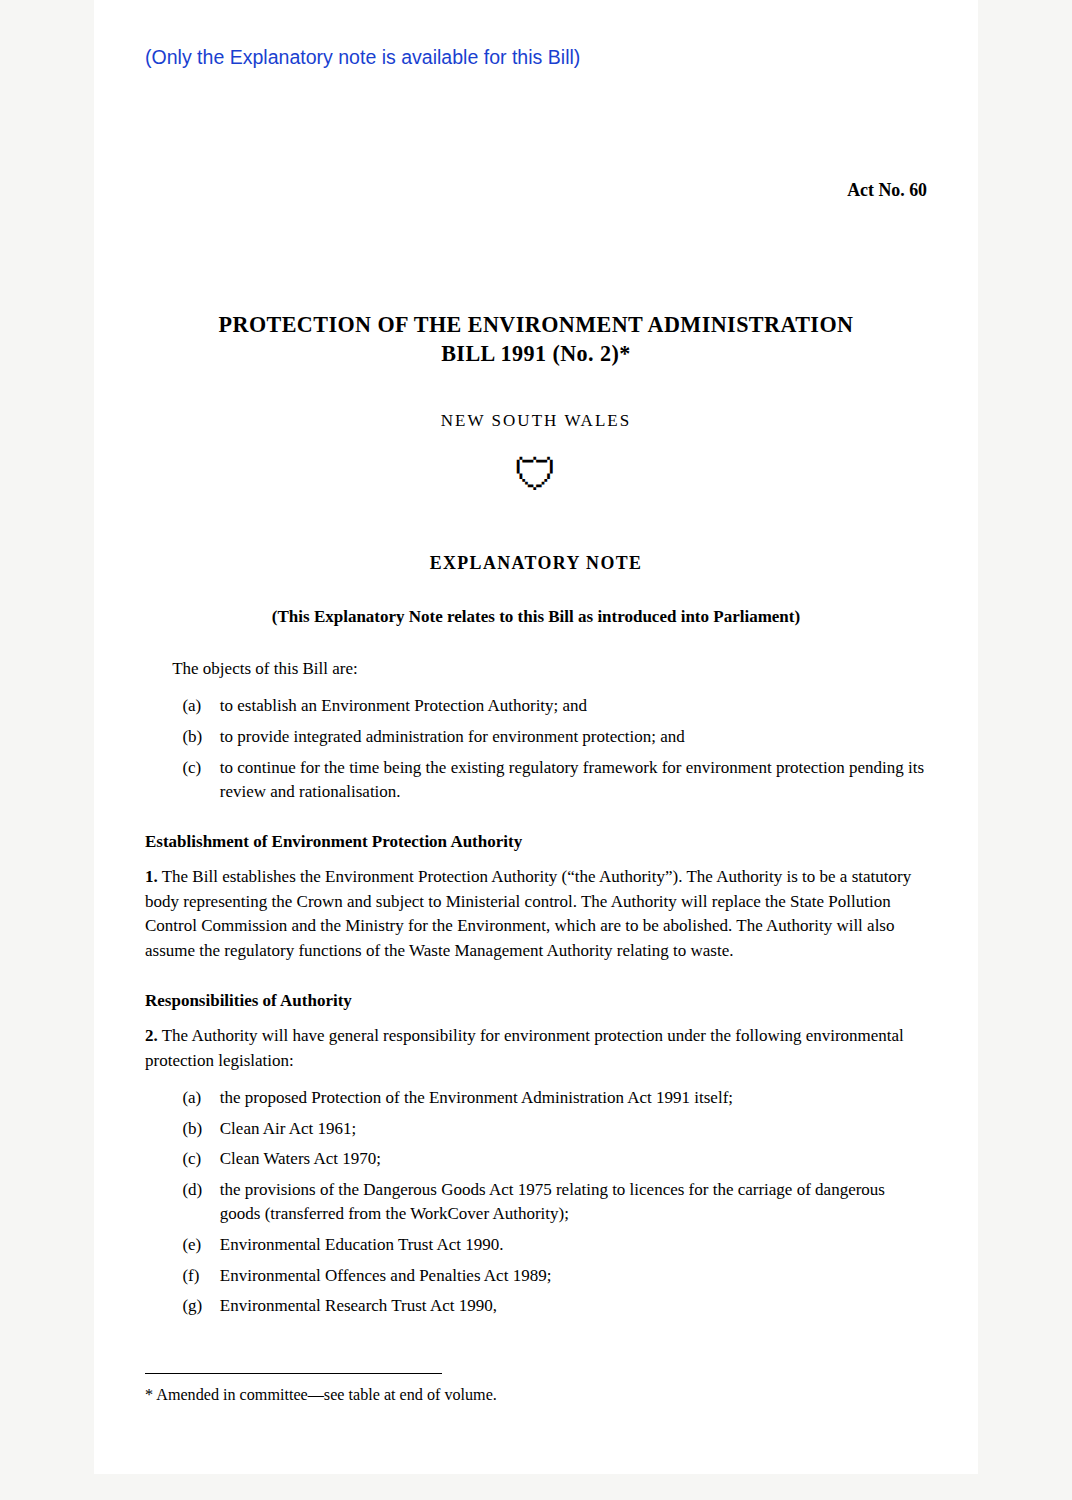(Only the Explanatory note is available for this Bill)
Act No. 60
PROTECTION OF THE ENVIRONMENT ADMINISTRATION
BILL 1991 (No. 2)*
NEW SOUTH WALES
🛡
EXPLANATORY NOTE
(This Explanatory Note relates to this Bill as introduced into Parliament)
The objects of this Bill are:
(a) to establish an Environment Protection Authority; and
(b) to provide integrated administration for environment protection; and
(c) to continue for the time being the existing regulatory framework for environment protection pending its review and rationalisation.
Establishment of Environment Protection Authority
1. The Bill establishes the Environment Protection Authority (“the Authority”). The Authority is to be a statutory body representing the Crown and subject to Ministerial control. The Authority will replace the State Pollution Control Commission and the Ministry for the Environment, which are to be abolished. The Authority will also assume the regulatory functions of the Waste Management Authority relating to waste.
Responsibilities of Authority
2. The Authority will have general responsibility for environment protection under the following environmental protection legislation:
(a) the proposed Protection of the Environment Administration Act 1991 itself;
(b) Clean Air Act 1961;
(c) Clean Waters Act 1970;
(d) the provisions of the Dangerous Goods Act 1975 relating to licences for the carriage of dangerous goods (transferred from the WorkCover Authority);
(e) Environmental Education Trust Act 1990.
(f) Environmental Offences and Penalties Act 1989;
(g) Environmental Research Trust Act 1990,
* Amended in committee—see table at end of volume.